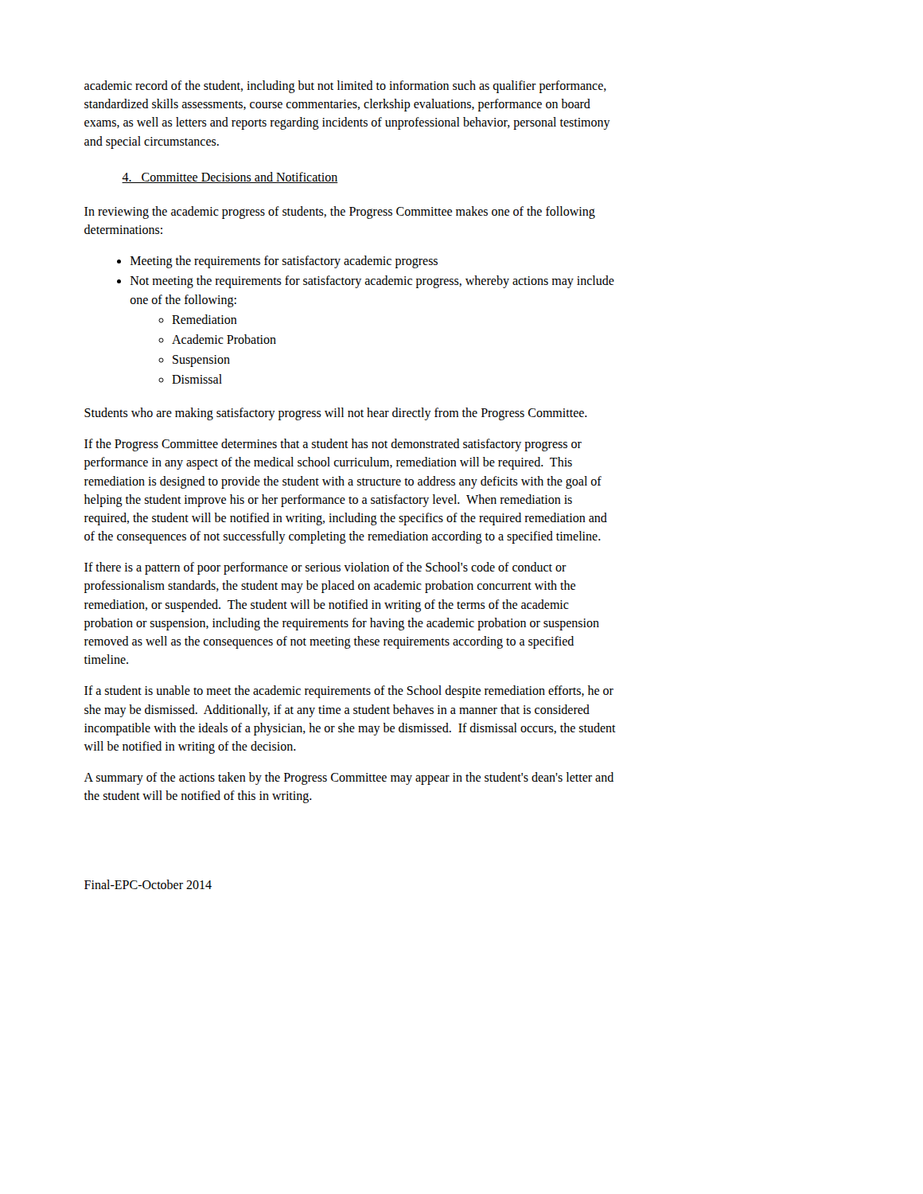academic record of the student, including but not limited to information such as qualifier performance, standardized skills assessments, course commentaries, clerkship evaluations, performance on board exams, as well as letters and reports regarding incidents of unprofessional behavior, personal testimony and special circumstances.
4. Committee Decisions and Notification
In reviewing the academic progress of students, the Progress Committee makes one of the following determinations:
Meeting the requirements for satisfactory academic progress
Not meeting the requirements for satisfactory academic progress, whereby actions may include one of the following:
Remediation
Academic Probation
Suspension
Dismissal
Students who are making satisfactory progress will not hear directly from the Progress Committee.
If the Progress Committee determines that a student has not demonstrated satisfactory progress or performance in any aspect of the medical school curriculum, remediation will be required. This remediation is designed to provide the student with a structure to address any deficits with the goal of helping the student improve his or her performance to a satisfactory level. When remediation is required, the student will be notified in writing, including the specifics of the required remediation and of the consequences of not successfully completing the remediation according to a specified timeline.
If there is a pattern of poor performance or serious violation of the School's code of conduct or professionalism standards, the student may be placed on academic probation concurrent with the remediation, or suspended. The student will be notified in writing of the terms of the academic probation or suspension, including the requirements for having the academic probation or suspension removed as well as the consequences of not meeting these requirements according to a specified timeline.
If a student is unable to meet the academic requirements of the School despite remediation efforts, he or she may be dismissed. Additionally, if at any time a student behaves in a manner that is considered incompatible with the ideals of a physician, he or she may be dismissed. If dismissal occurs, the student will be notified in writing of the decision.
A summary of the actions taken by the Progress Committee may appear in the student's dean's letter and the student will be notified of this in writing.
Final-EPC-October 2014